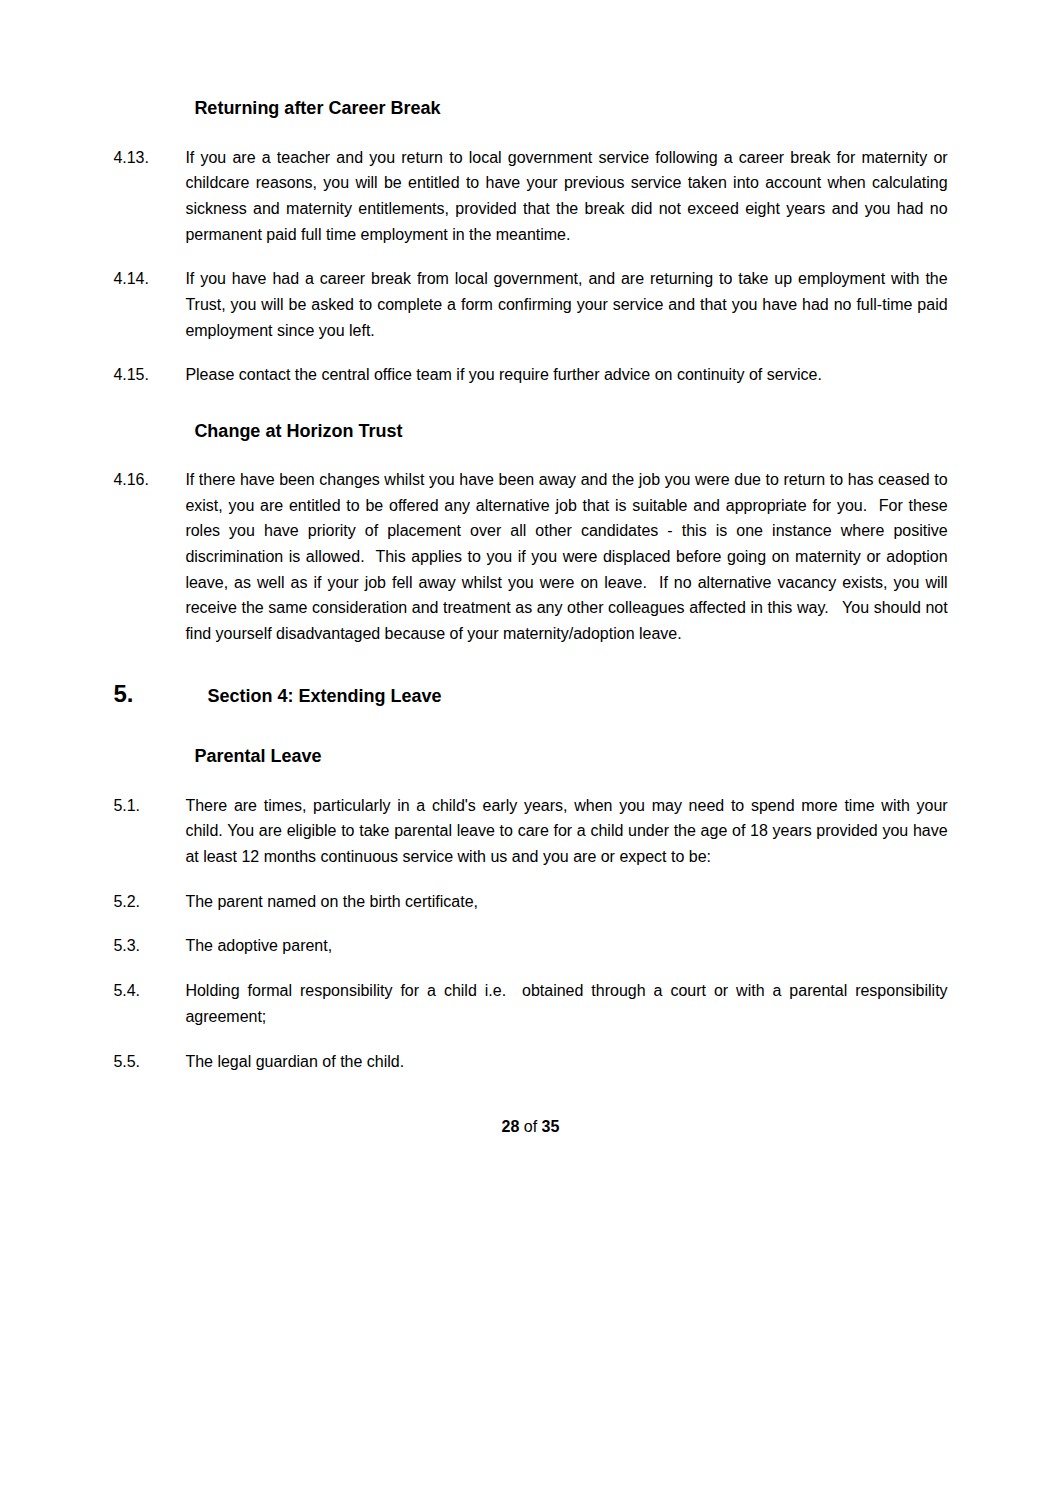Returning after Career Break
4.13.
If you are a teacher and you return to local government service following a career break for maternity or childcare reasons, you will be entitled to have your previous service taken into account when calculating sickness and maternity entitlements, provided that the break did not exceed eight years and you had no permanent paid full time employment in the meantime.
4.14.
If you have had a career break from local government, and are returning to take up employment with the Trust, you will be asked to complete a form confirming your service and that you have had no full-time paid employment since you left.
4.15.
Please contact the central office team if you require further advice on continuity of service.
Change at Horizon Trust
4.16.
If there have been changes whilst you have been away and the job you were due to return to has ceased to exist, you are entitled to be offered any alternative job that is suitable and appropriate for you. For these roles you have priority of placement over all other candidates - this is one instance where positive discrimination is allowed. This applies to you if you were displaced before going on maternity or adoption leave, as well as if your job fell away whilst you were on leave. If no alternative vacancy exists, you will receive the same consideration and treatment as any other colleagues affected in this way. You should not find yourself disadvantaged because of your maternity/adoption leave.
5.
Section 4: Extending Leave
Parental Leave
5.1.
There are times, particularly in a child's early years, when you may need to spend more time with your child. You are eligible to take parental leave to care for a child under the age of 18 years provided you have at least 12 months continuous service with us and you are or expect to be:
5.2.
The parent named on the birth certificate,
5.3.
The adoptive parent,
5.4.
Holding formal responsibility for a child i.e. obtained through a court or with a parental responsibility agreement;
5.5.
The legal guardian of the child.
28 of 35